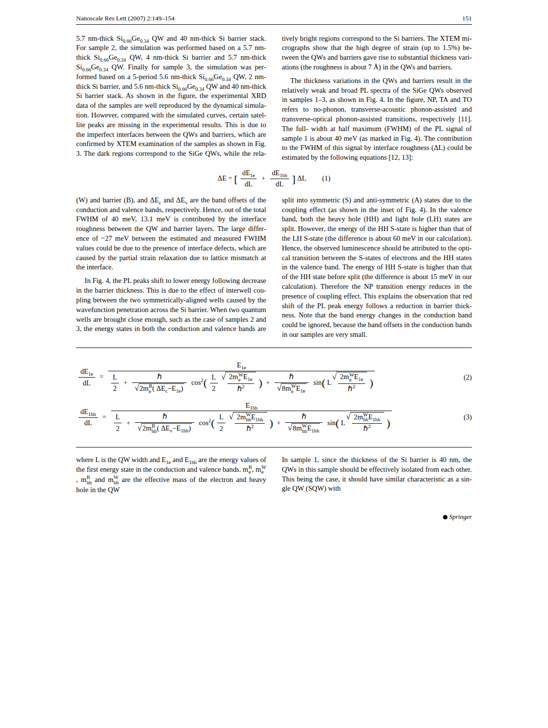Nanoscale Res Lett (2007) 2:149–154 151
5.7 nm-thick Si0.66Ge0.34 QW and 40 nm-thick Si barrier stack. For sample 2, the simulation was performed based on a 5.7 nm-thick Si0.66Ge0.34 QW, 4 nm-thick Si barrier and 5.7 nm-thick Si0.66Ge0.34 QW. Finally for sample 3, the simulation was performed based on a 5-period 5.6 nm-thick Si0.66Ge0.34 QW, 2 nm-thick Si barrier, and 5.6 nm-thick Si0.66Ge0.34 QW and 40 nm-thick Si barrier stack. As shown in the figure, the experimental XRD data of the samples are well reproduced by the dynamical simulation. However, compared with the simulated curves, certain satellite peaks are missing in the experimental results. This is due to the imperfect interfaces between the QWs and barriers, which are confirmed by XTEM examination of the samples as shown in Fig. 3. The dark regions correspond to the SiGe QWs, while the relatively bright regions correspond to the Si barriers. The XTEM micrographs show that the high degree of strain (up to 1.5%) between the QWs and barriers gave rise to substantial thickness variations (the roughness is about 7 Å) in the QWs and barriers.
The thickness variations in the QWs and barriers result in the relatively weak and broad PL spectra of the SiGe QWs observed in samples 1–3, as shown in Fig. 4. In the figure, NP, TA and TO refers to no-phonon, transverse-acoustic phonon-assisted and transverse-optical phonon-assisted transitions, respectively [11]. The full- width at half maximum (FWHM) of the PL signal of sample 1 is about 40 meV (as marked in Fig. 4). The contribution to the FWHM of this signal by interface roughness (ΔL) could be estimated by the following equations [12, 13]:
ΔE = [ dE1e dL + dE1hh dL ] ΔL (1)
(W) and barrier (B), and ΔEc and ΔEv are the band offsets of the conduction and valence bands, respectively. Hence, out of the total FWHM of 40 meV, 13.1 meV is contributed by the interface roughness between the QW and barrier layers. The large difference of ~27 meV between the estimated and measured FWHM values could be due to the presence of interface defects, which are caused by the partial strain relaxation due to lattice mismatch at the interface.
In Fig. 4, the PL peaks shift to lower energy following decrease in the barrier thickness. This is due to the effect of interwell coupling between the two symmetrically-aligned wells caused by the wavefunction penetration across the Si barrier. When two quantum wells are brought close enough, such as the case of samples 2 and 3, the energy states in both the conduction and valence bands are split into symmetric (S) and anti-symmetric (A) states due to the coupling effect (as shown in the inset of Fig. 4). In the valence band, both the heavy hole (HH) and light hole (LH) states are split. However, the energy of the HH S-state is higher than that of the LH S-state (the difference is about 60 meV in our calculation). Hence, the observed luminescence should be attributed to the optical transition between the S-states of electrons and the HH states in the valence band. The energy of HH S-state is higher than that of the HH state before split (the difference is about 15 meV in our calculation). Therefore the NP transition energy reduces in the presence of coupling effect. This explains the observation that red shift of the PL peak energy follows a reduction in barrier thickness. Note that the band energy changes in the conduction band could be ignored, because the band offsets in the conduction bands in our samples are very small.
dE1e dL = E1e L 2 + ℏ 2mBe( ΔEc−E1e) cos2( L 2 2mWe E1e ℏ2 ) + ℏ 8mWe E1e sin( L2mWe E1e ℏ2 )
(2)
dE1hh dL = E1hh L 2 + ℏ 2mBhh( ΔEv−E1hh) cos2( L 2 2mWhh E1hh ℏ2 ) + ℏ 8mWhh E1hh sin( L2mWhh E1hh ℏ2 )
(3)
where L is the QW width and E1e and E1hh are the energy values of the first energy state in the conduction and valence bands. mBe, mWe, mBhh and mWhh are the effective mass of the electron and heavy hole in the QW
In sample 1, since the thickness of the Si barrier is 40 nm, the QWs in this sample should be effectively isolated from each other. This being the case, it should have similar characteristic as a single QW (SQW) with
Springer